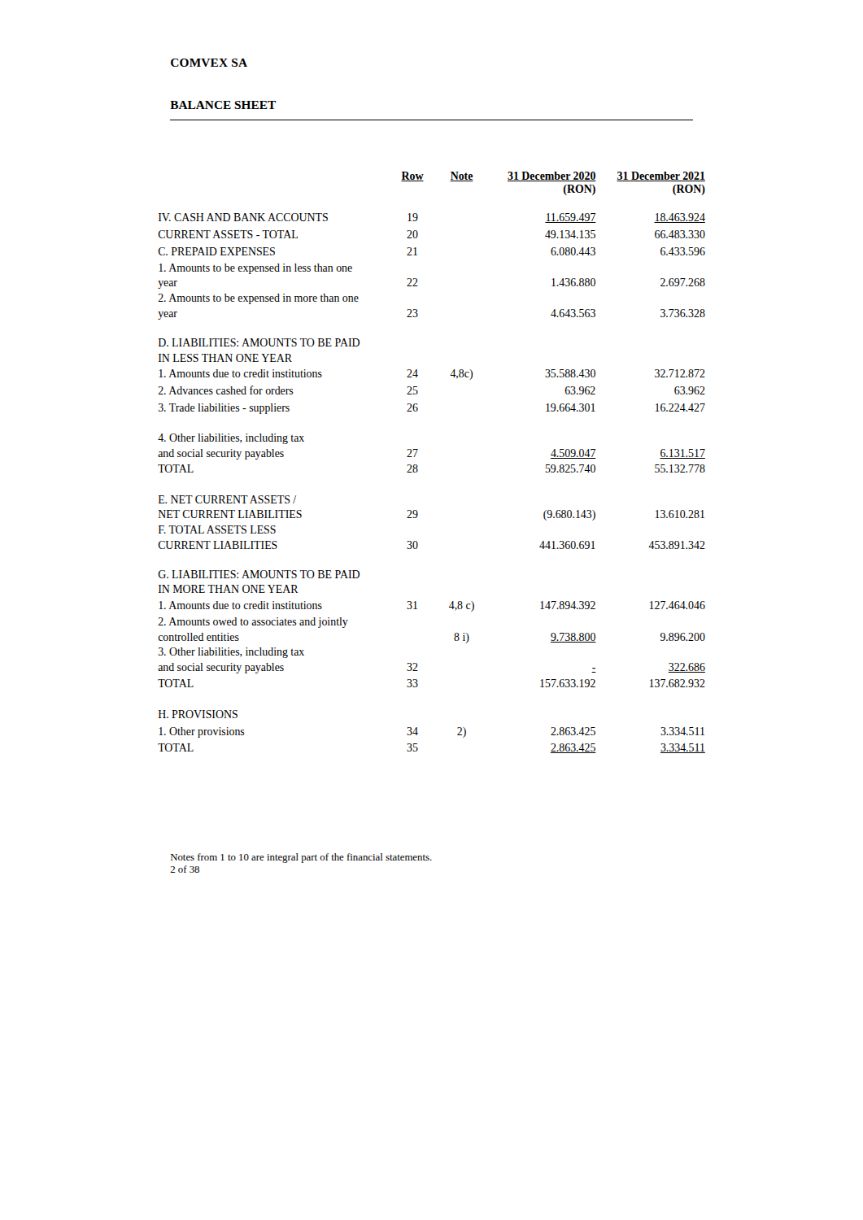COMVEX SA
BALANCE SHEET
| | Row | Note | 31 December 2020 | 31 December 2021 |
| --- | --- | --- | --- | --- |
| | | | (RON) | (RON) |
| IV. CASH AND BANK ACCOUNTS | 19 | | 11.659.497 | 18.463.924 |
| CURRENT ASSETS - TOTAL | 20 | | 49.134.135 | 66.483.330 |
| C. PREPAID EXPENSES | 21 | | 6.080.443 | 6.433.596 |
| 1. Amounts to be expensed in less than one | | | | |
| year | 22 | | 1.436.880 | 2.697.268 |
| 2. Amounts to be expensed in more than one | | | | |
| year | 23 | | 4.643.563 | 3.736.328 |
| D. LIABILITIES: AMOUNTS TO BE PAID | | | | |
| IN LESS THAN ONE YEAR | | | | |
| 1. Amounts due to credit institutions | 24 | 4,8c) | 35.588.430 | 32.712.872 |
| 2. Advances cashed for orders | 25 | | 63.962 | 63.962 |
| 3. Trade liabilities - suppliers | 26 | | 19.664.301 | 16.224.427 |
| 4. Other liabilities, including tax | | | | |
| and social security payables | 27 | | 4.509.047 | 6.131.517 |
| TOTAL | 28 | | 59.825.740 | 55.132.778 |
| E. NET CURRENT ASSETS / | | | | |
| NET CURRENT LIABILITIES | 29 | | (9.680.143) | 13.610.281 |
| F. TOTAL ASSETS LESS | | | | |
| CURRENT LIABILITIES | 30 | | 441.360.691 | 453.891.342 |
| G. LIABILITIES: AMOUNTS TO BE PAID | | | | |
| IN MORE THAN ONE YEAR | | | | |
| 1. Amounts due to credit institutions | 31 | 4,8 c) | 147.894.392 | 127.464.046 |
| 2. Amounts owed to associates and jointly | | | | |
| controlled entities | | 8 i) | 9.738.800 | 9.896.200 |
| 3. Other liabilities, including tax | | | | |
| and social security payables | 32 | | - | 322.686 |
| TOTAL | 33 | | 157.633.192 | 137.682.932 |
| H. PROVISIONS | | | | |
| 1. Other provisions | 34 | 2) | 2.863.425 | 3.334.511 |
| TOTAL | 35 | | 2.863.425 | 3.334.511 |
Notes from 1 to 10 are integral part of the financial statements.
2 of 38